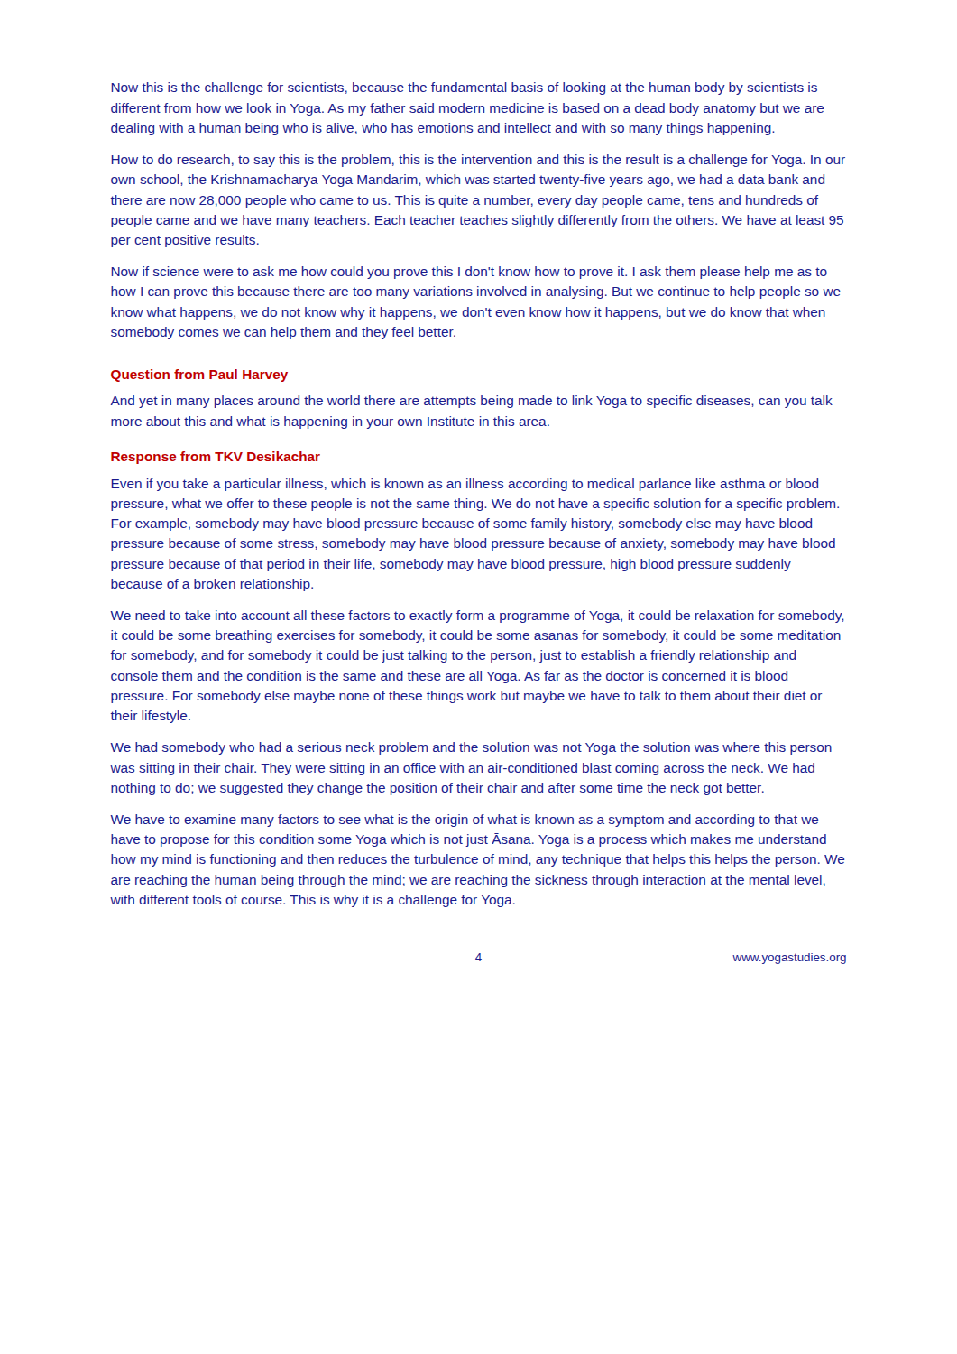Now this is the challenge for scientists, because the fundamental basis of looking at the human body by scientists is different from how we look in Yoga. As my father said modern medicine is based on a dead body anatomy but we are dealing with a human being who is alive, who has emotions and intellect and with so many things happening.
How to do research, to say this is the problem, this is the intervention and this is the result is a challenge for Yoga. In our own school, the Krishnamacharya Yoga Mandarim, which was started twenty-five years ago, we had a data bank and there are now 28,000 people who came to us. This is quite a number, every day people came, tens and hundreds of people came and we have many teachers. Each teacher teaches slightly differently from the others. We have at least 95 per cent positive results.
Now if science were to ask me how could you prove this I don't know how to prove it. I ask them please help me as to how I can prove this because there are too many variations involved in analysing. But we continue to help people so we know what happens, we do not know why it happens, we don't even know how it happens, but we do know that when somebody comes we can help them and they feel better.
Question from Paul Harvey
And yet in many places around the world there are attempts being made to link Yoga to specific diseases, can you talk more about this and what is happening in your own Institute in this area.
Response from TKV Desikachar
Even if you take a particular illness, which is known as an illness according to medical parlance like asthma or blood pressure, what we offer to these people is not the same thing. We do not have a specific solution for a specific problem. For example, somebody may have blood pressure because of some family history, somebody else may have blood pressure because of some stress, somebody may have blood pressure because of anxiety, somebody may have blood pressure because of that period in their life, somebody may have blood pressure, high blood pressure suddenly because of a broken relationship.
We need to take into account all these factors to exactly form a programme of Yoga, it could be relaxation for somebody, it could be some breathing exercises for somebody, it could be some asanas for somebody, it could be some meditation for somebody, and for somebody it could be just talking to the person, just to establish a friendly relationship and console them and the condition is the same and these are all Yoga. As far as the doctor is concerned it is blood pressure. For somebody else maybe none of these things work but maybe we have to talk to them about their diet or their lifestyle.
We had somebody who had a serious neck problem and the solution was not Yoga the solution was where this person was sitting in their chair. They were sitting in an office with an air-conditioned blast coming across the neck. We had nothing to do; we suggested they change the position of their chair and after some time the neck got better.
We have to examine many factors to see what is the origin of what is known as a symptom and according to that we have to propose for this condition some Yoga which is not just Āsana. Yoga is a process which makes me understand how my mind is functioning and then reduces the turbulence of mind, any technique that helps this helps the person. We are reaching the human being through the mind; we are reaching the sickness through interaction at the mental level, with different tools of course. This is why it is a challenge for Yoga.
4 www.yogastudies.org